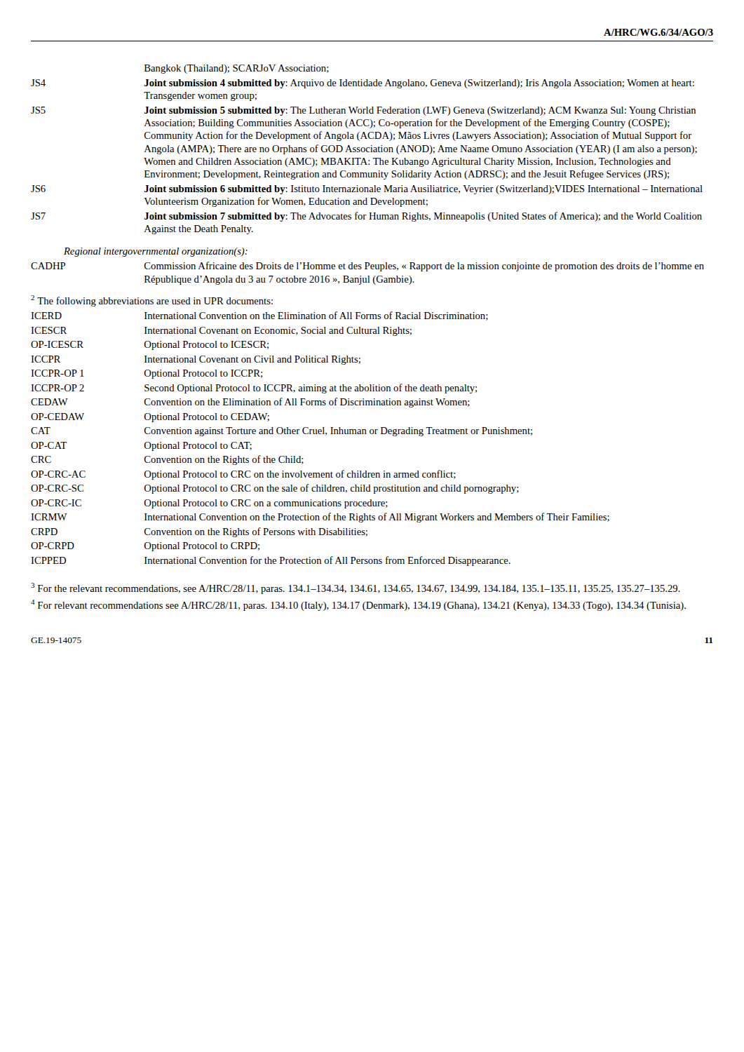A/HRC/WG.6/34/AGO/3
| | Bangkok (Thailand); SCARJoV Association; |
| JS4 | Joint submission 4 submitted by : Arquivo de Identidade Angolano, Geneva (Switzerland); Iris Angola Association; Women at heart: Transgender women group; |
| JS5 | Joint submission 5 submitted by : The Lutheran World Federation (LWF) Geneva (Switzerland); ACM Kwanza Sul: Young Christian Association; Building Communities Association (ACC); Co-operation for the Development of the Emerging Country (COSPE); Community Action for the Development of Angola (ACDA); Mãos Livres (Lawyers Association); Association of Mutual Support for Angola (AMPA); There are no Orphans of GOD Association (ANOD); Ame Naame Omuno Association (YEAR) (I am also a person); Women and Children Association (AMC); MBAKITA: The Kubango Agricultural Charity Mission, Inclusion, Technologies and Environment; Development, Reintegration and Community Solidarity Action (ADRSC); and the Jesuit Refugee Services (JRS); |
| JS6 | Joint submission 6 submitted by : Istituto Internazionale Maria Ausiliatrice, Veyrier (Switzerland);VIDES International – International Volunteerism Organization for Women, Education and Development; |
| JS7 | Joint submission 7 submitted by : The Advocates for Human Rights, Minneapolis (United States of America); and the World Coalition Against the Death Penalty. |
Regional intergovernmental organization(s):
| CADHP | Commission Africaine des Droits de l’Homme et des Peuples, « Rapport de la mission conjointe de promotion des droits de l’homme en République d’Angola du 3 au 7 octobre 2016 », Banjul (Gambie). |
2 The following abbreviations are used in UPR documents:
| ICERD | International Convention on the Elimination of All Forms of Racial Discrimination; |
| ICESCR | International Covenant on Economic, Social and Cultural Rights; |
| OP-ICESCR | Optional Protocol to ICESCR; |
| ICCPR | International Covenant on Civil and Political Rights; |
| ICCPR-OP 1 | Optional Protocol to ICCPR; |
| ICCPR-OP 2 | Second Optional Protocol to ICCPR, aiming at the abolition of the death penalty; |
| CEDAW | Convention on the Elimination of All Forms of Discrimination against Women; |
| OP-CEDAW | Optional Protocol to CEDAW; |
| CAT | Convention against Torture and Other Cruel, Inhuman or Degrading Treatment or Punishment; |
| OP-CAT | Optional Protocol to CAT; |
| CRC | Convention on the Rights of the Child; |
| OP-CRC-AC | Optional Protocol to CRC on the involvement of children in armed conflict; |
| OP-CRC-SC | Optional Protocol to CRC on the sale of children, child prostitution and child pornography; |
| OP-CRC-IC | Optional Protocol to CRC on a communications procedure; |
| ICRMW | International Convention on the Protection of the Rights of All Migrant Workers and Members of Their Families; |
| CRPD | Convention on the Rights of Persons with Disabilities; |
| OP-CRPD | Optional Protocol to CRPD; |
| ICPPED | International Convention for the Protection of All Persons from Enforced Disappearance. |
3 For the relevant recommendations, see A/HRC/28/11, paras. 134.1–134.34, 134.61, 134.65, 134.67, 134.99, 134.184, 135.1–135.11, 135.25, 135.27–135.29.
4 For relevant recommendations see A/HRC/28/11, paras. 134.10 (Italy), 134.17 (Denmark), 134.19 (Ghana), 134.21 (Kenya), 134.33 (Togo), 134.34 (Tunisia).
GE.19-14075 11